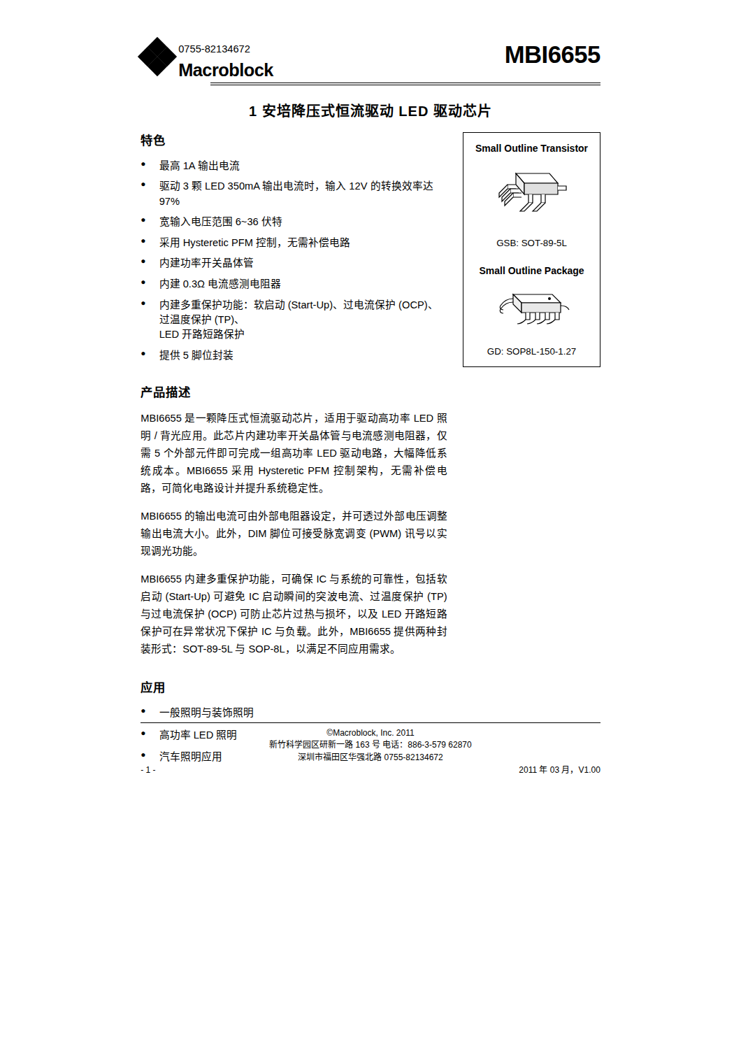0755-82134672
Macroblock
MBI6655
1 安培降压式恒流驱动 LED 驱动芯片
特色
最高 1A 输出电流
驱动 3 颗 LED 350mA 输出电流时，输入 12V 的转换效率达 97%
宽输入电压范围 6~36 伏特
采用 Hysteretic PFM 控制，无需补偿电路
内建功率开关晶体管
内建 0.3Ω 电流感测电阻器
内建多重保护功能：软启动 (Start-Up)、过电流保护 (OCP)、过温度保护 (TP)、LED 开路短路保护
提供 5 脚位封装
产品描述
MBI6655 是一颗降压式恒流驱动芯片，适用于驱动高功率 LED 照明 / 背光应用。此芯片内建功率开关晶体管与电流感测电阻器，仅需 5 个外部元件即可完成一组高功率 LED 驱动电路，大幅降低系统成本。MBI6655 采用 Hysteretic PFM 控制架构，无需补偿电路，可简化电路设计并提升系统稳定性。
MBI6655 的输出电流可由外部电阻器设定，并可透过外部电压调整输出电流大小。此外，DIM 脚位可接受脉宽调变 (PWM) 讯号以实现调光功能。
MBI6655 内建多重保护功能，可确保 IC 与系统的可靠性，包括软启动 (Start-Up) 可避免 IC 启动瞬间的突波电流、过温度保护 (TP) 与过电流保护 (OCP) 可防止芯片过热与损坏，以及 LED 开路短路保护可在异常状况下保护 IC 与负载。此外，MBI6655 提供两种封装形式：SOT-89-5L 与 SOP-8L，以满足不同应用需求。
应用
一般照明与装饰照明
高功率 LED 照明
汽车照明应用
Small Outline Transistor
GSB: SOT-89-5L
Small Outline Package
GD: SOP8L-150-1.27
©Macroblock, Inc. 2011
新竹科学园区研新一路 163 号 电话：886-3-579 62870
深圳市福田区华强北路 0755-82134672
- 1 -
2011 年 03 月，V1.00